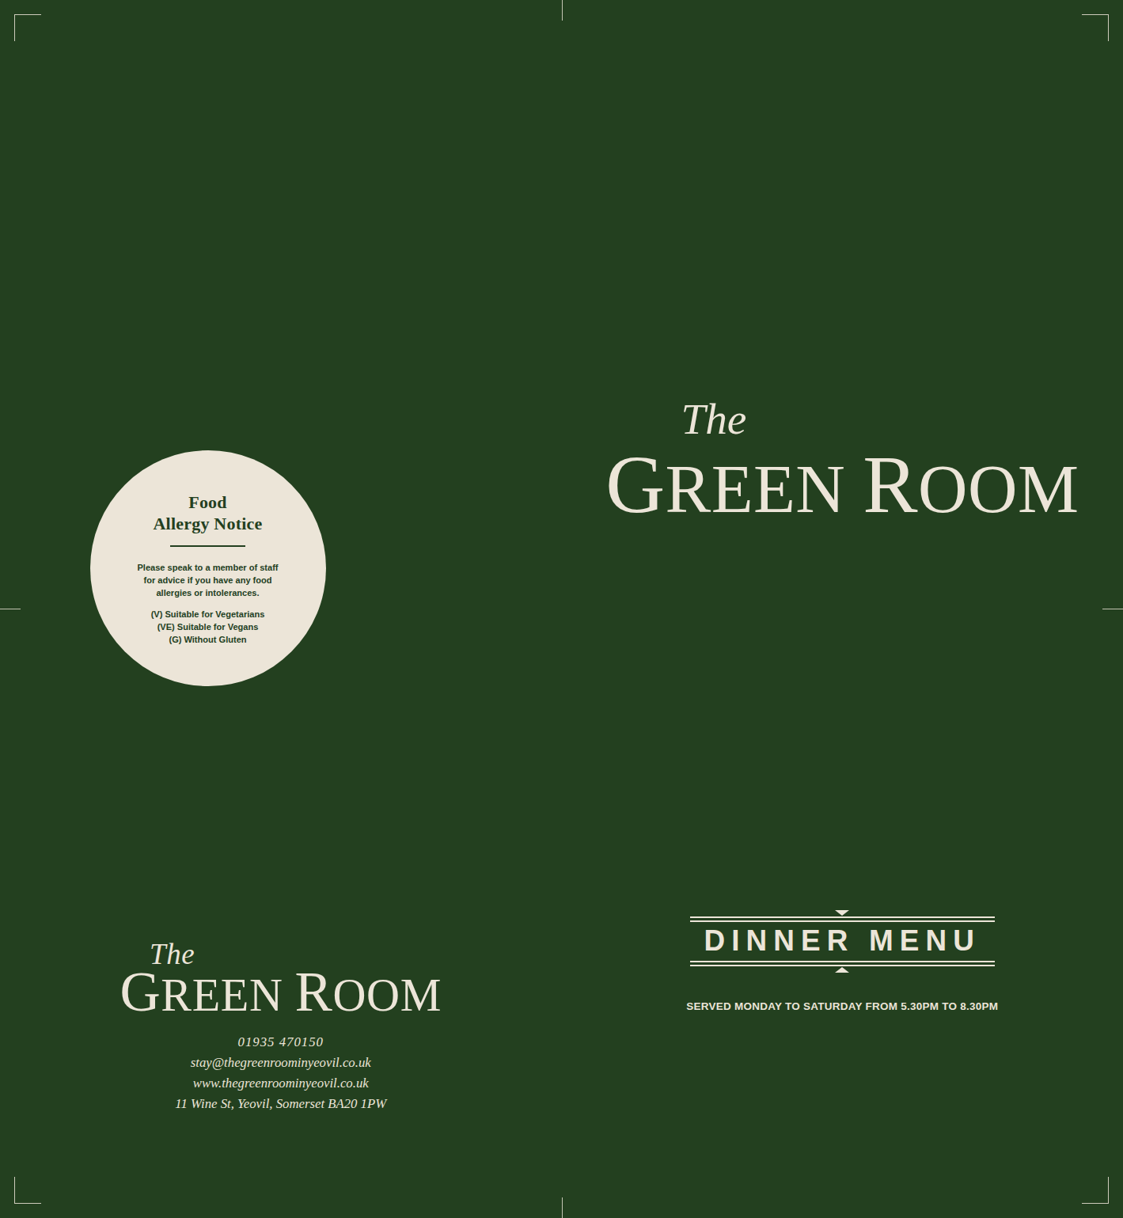Food
Allergy Notice
Please speak to a member of staff for advice if you have any food allergies or intolerances.
(V) Suitable for Vegetarians
(VE) Suitable for Vegans
(G) Without Gluten
The GREEN ROOM 01935 470150
stay@thegreenroominyeovil.co.uk
www.thegreenroominyeovil.co.uk
11 Wine St, Yeovil, Somerset BA20 1PW
The GREEN ROOM
Dinner Menu
Served Monday to Saturday from 5.30pm to 8.30pm